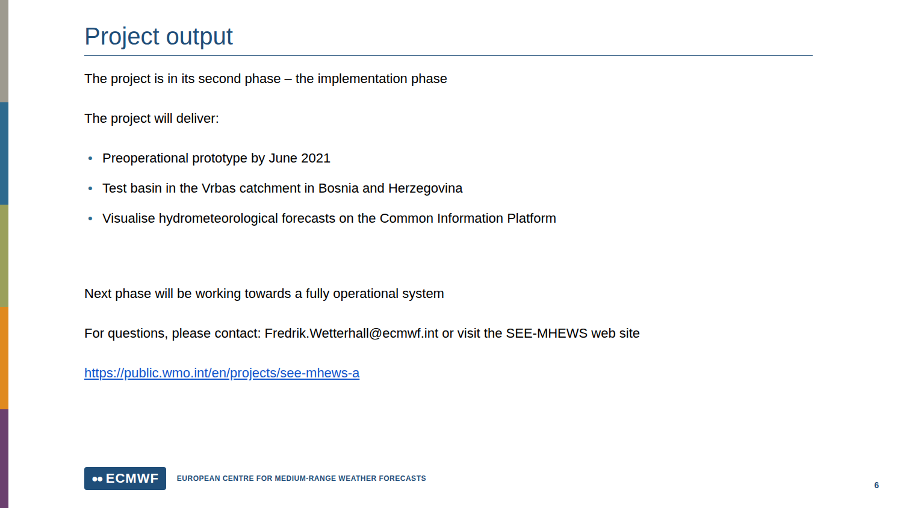Project output
The project is in its second phase – the implementation phase
The project will deliver:
Preoperational prototype by June 2021
Test basin in the Vrbas catchment in Bosnia and Herzegovina
Visualise hydrometeorological forecasts on the Common Information Platform
Next phase will be working towards a fully operational system
For questions, please contact: Fredrik.Wetterhall@ecmwf.int or visit the SEE-MHEWS web site
https://public.wmo.int/en/projects/see-mhews-a
●●ECMWF EUROPEAN CENTRE FOR MEDIUM-RANGE WEATHER FORECASTS
6